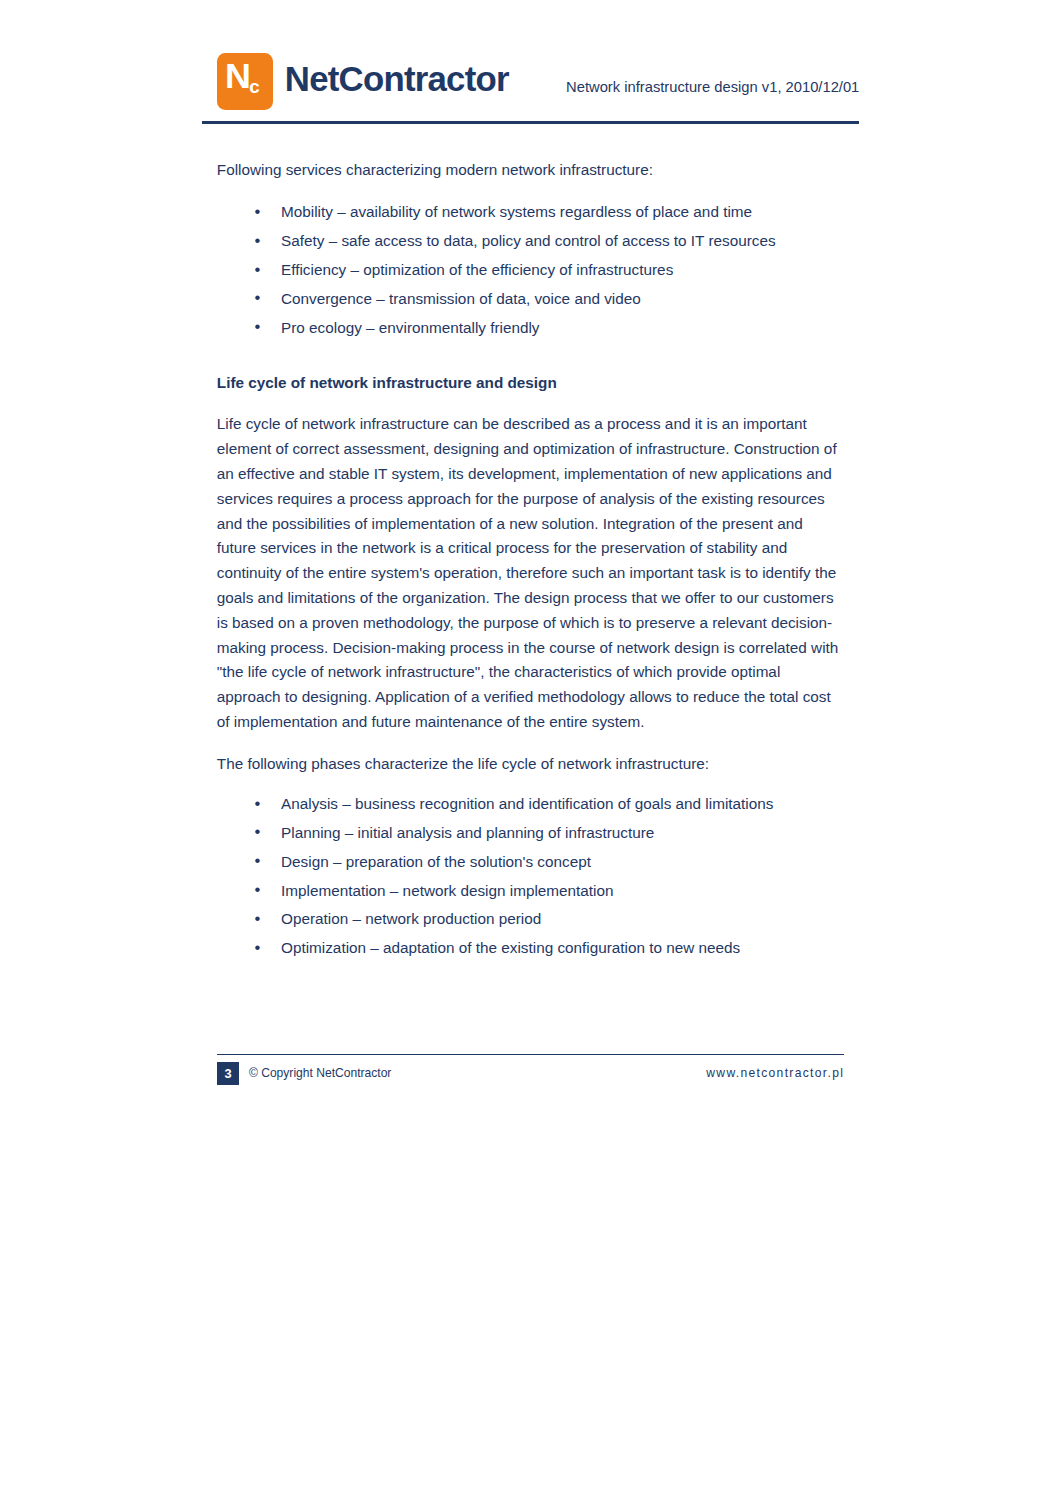N c
NetContractor
Network infrastructure design v1, 2010/12/01
Following services characterizing modern network infrastructure:
Mobility – availability of network systems regardless of place and time
Safety – safe access to data, policy and control of access to IT resources
Efficiency – optimization of the efficiency of infrastructures
Convergence – transmission of data, voice and video
Pro ecology – environmentally friendly
Life cycle of network infrastructure and design
Life cycle of network infrastructure can be described as a process and it is an important element of correct assessment, designing and optimization of infrastructure. Construction of an effective and stable IT system, its development, implementation of new applications and services requires a process approach for the purpose of analysis of the existing resources and the possibilities of implementation of a new solution. Integration of the present and future services in the network is a critical process for the preservation of stability and continuity of the entire system's operation, therefore such an important task is to identify the goals and limitations of the organization. The design process that we offer to our customers is based on a proven methodology, the purpose of which is to preserve a relevant decision-making process. Decision-making process in the course of network design is correlated with "the life cycle of network infrastructure", the characteristics of which provide optimal approach to designing. Application of a verified methodology allows to reduce the total cost of implementation and future maintenance of the entire system.
The following phases characterize the life cycle of network infrastructure:
Analysis – business recognition and identification of goals and limitations
Planning – initial analysis and planning of infrastructure
Design – preparation of the solution's concept
Implementation – network design implementation
Operation – network production period
Optimization – adaptation of the existing configuration to new needs
3
© Copyright NetContractor
www.netcontractor.pl